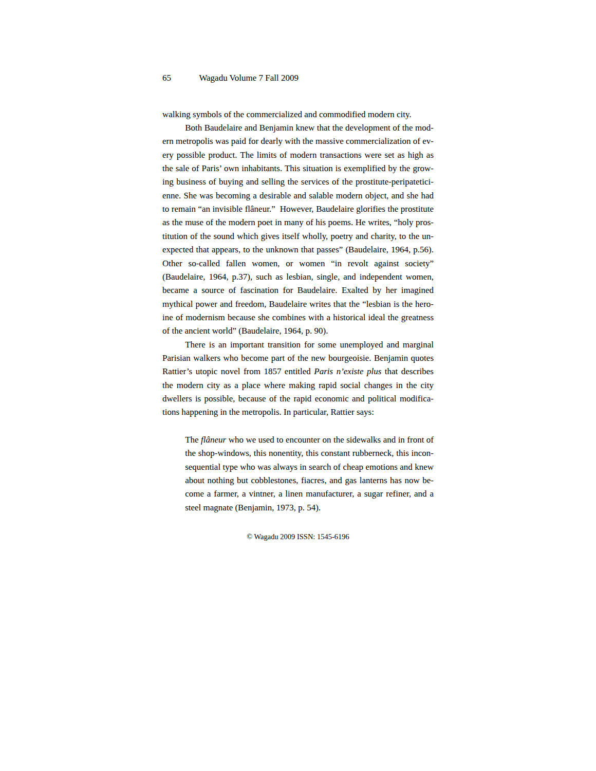65 Wagadu Volume 7 Fall 2009
walking symbols of the commercialized and commodified modern city.
Both Baudelaire and Benjamin knew that the development of the modern metropolis was paid for dearly with the massive commercialization of every possible product. The limits of modern transactions were set as high as the sale of Paris’ own inhabitants. This situation is exemplified by the growing business of buying and selling the services of the prostitute-peripateticienne. She was becoming a desirable and salable modern object, and she had to remain “an invisible flâneur.” However, Baudelaire glorifies the prostitute as the muse of the modern poet in many of his poems. He writes, “holy prostitution of the sound which gives itself wholly, poetry and charity, to the unexpected that appears, to the unknown that passes” (Baudelaire, 1964, p.56). Other so-called fallen women, or women “in revolt against society” (Baudelaire, 1964, p.37), such as lesbian, single, and independent women, became a source of fascination for Baudelaire. Exalted by her imagined mythical power and freedom, Baudelaire writes that the “lesbian is the heroine of modernism because she combines with a historical ideal the greatness of the ancient world” (Baudelaire, 1964, p. 90).
There is an important transition for some unemployed and marginal Parisian walkers who become part of the new bourgeoisie. Benjamin quotes Rattier’s utopic novel from 1857 entitled Paris n’existe plus that describes the modern city as a place where making rapid social changes in the city dwellers is possible, because of the rapid economic and political modifications happening in the metropolis. In particular, Rattier says:
The flâneur who we used to encounter on the sidewalks and in front of the shop-windows, this nonentity, this constant rubberneck, this inconsequential type who was always in search of cheap emotions and knew about nothing but cobblestones, fiacres, and gas lanterns has now become a farmer, a vintner, a linen manufacturer, a sugar refiner, and a steel magnate (Benjamin, 1973, p. 54).
© Wagadu 2009 ISSN: 1545-6196